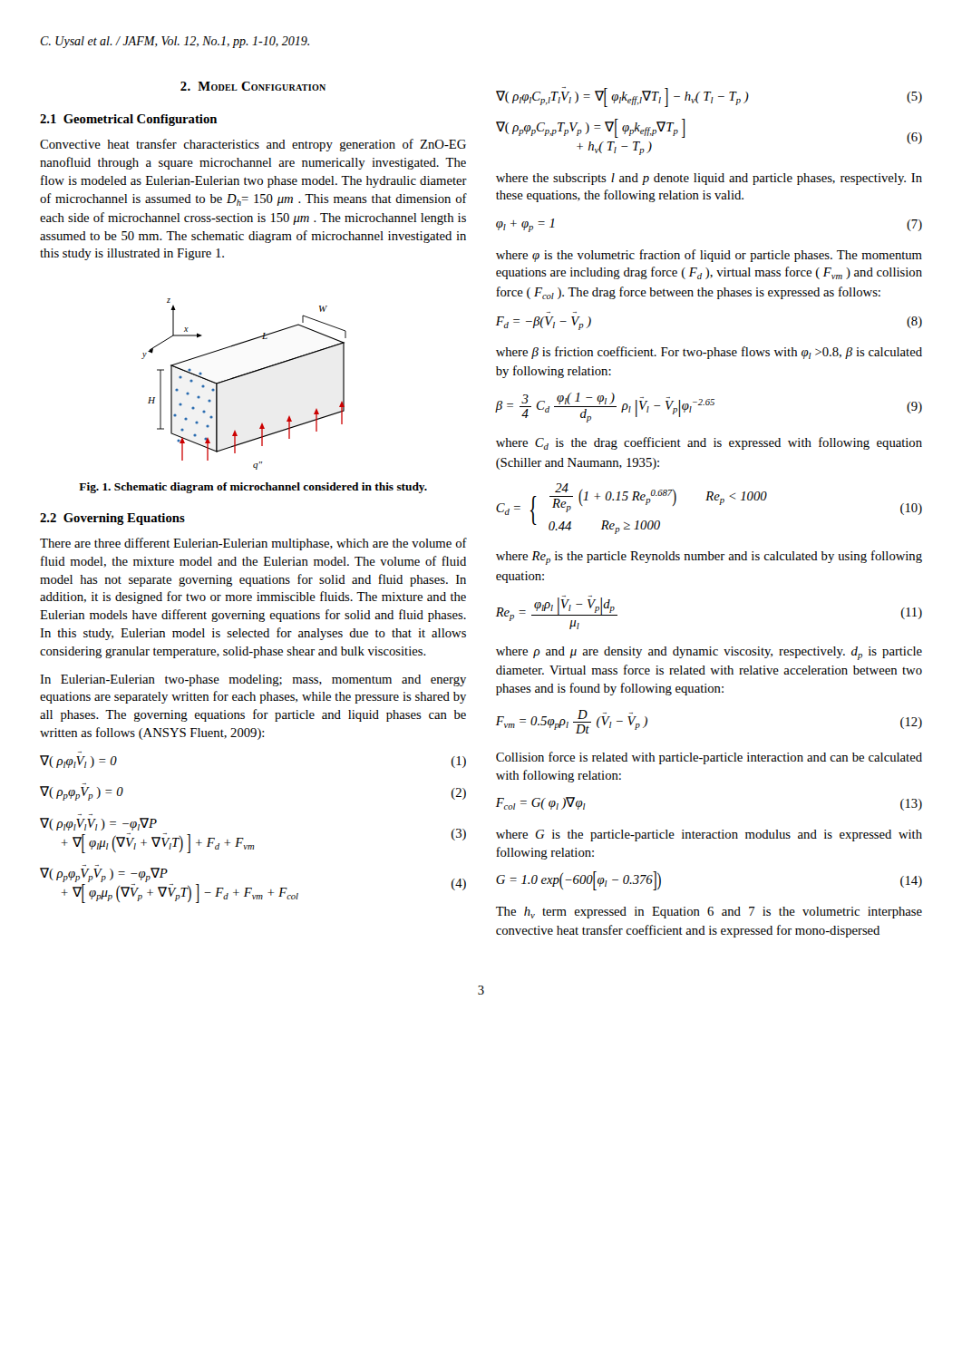C. Uysal et al. / JAFM, Vol. 12, No.1, pp. 1-10, 2019.
2. Model Configuration
2.1 Geometrical Configuration
Convective heat transfer characteristics and entropy generation of ZnO-EG nanofluid through a square microchannel are numerically investigated. The flow is modeled as Eulerian-Eulerian two phase model. The hydraulic diameter of microchannel is assumed to be Dh= 150 μm . This means that dimension of each side of microchannel cross-section is 150 μm . The microchannel length is assumed to be 50 mm. The schematic diagram of microchannel investigated in this study is illustrated in Figure 1.
z y x W L H q"
Fig. 1. Schematic diagram of microchannel considered in this study.
2.2 Governing Equations
There are three different Eulerian-Eulerian multiphase, which are the volume of fluid model, the mixture model and the Eulerian model. The volume of fluid model has not separate governing equations for solid and fluid phases. In addition, it is designed for two or more immiscible fluids. The mixture and the Eulerian models have different governing equations for solid and fluid phases. In this study, Eulerian model is selected for analyses due to that it allows considering granular temperature, solid-phase shear and bulk viscosities.
In Eulerian-Eulerian two-phase modeling; mass, momentum and energy equations are separately written for each phases, while the pressure is shared by all phases. The governing equations for particle and liquid phases can be written as follows (ANSYS Fluent, 2009):
∇( ρl φl Vl ) = 0 (1)
∇( ρp φp Vp ) = 0 (2)
∇( ρl φl VlVl ) = −φl∇P
+ ∇[ φlμl (∇Vl + ∇VlT) ] + Fd + Fvm (3)
∇( ρp φp VpVp ) = −φp∇P
+ ∇[ φpμp (∇Vp + ∇VpT) ] − Fd + Fvm + Fcol (4)
∇( ρlφlCp,lTl Vl ) = ∇[ φlkeff,l∇Tl ] − hv( Tl − Tp ) (5)
∇( ρpφpCp,pTpVp ) = ∇[ φpkeff,p∇Tp ]
+ hv( Tl − Tp ) (6)
where the subscripts l and p denote liquid and particle phases, respectively. In these equations, the following relation is valid.
φl + φp = 1 (7)
where φ is the volumetric fraction of liquid or particle phases. The momentum equations are including drag force ( Fd ), virtual mass force ( Fvm ) and collision force ( Fcol ). The drag force between the phases is expressed as follows:
Fd = −β(Vl − Vp ) (8)
where β is friction coefficient. For two-phase flows with φl >0.8, β is calculated by following relation:
β = 34 Cd φl( 1 − φl ) dp ρl |Vl − Vp|φl−2.65 (9)
where Cd is the drag coefficient and is expressed with following equation (Schiller and Naumann, 1935):
Cd = { 24 Rep (1 + 0.15 Rep0.687) Rep < 1000 0.44 Rep ≥ 1000 (10)
where Rep is the particle Reynolds number and is calculated by using following equation:
Rep = φlρl |Vl − Vp|dp μl (11)
where ρ and μ are density and dynamic viscosity, respectively. dp is particle diameter. Virtual mass force is related with relative acceleration between two phases and is found by following equation:
Fvm = 0.5φpρl DDt (Vl − Vp ) (12)
Collision force is related with particle-particle interaction and can be calculated with following relation:
Fcol = G( φl )∇φl (13)
where G is the particle-particle interaction modulus and is expressed with following relation:
G = 1.0 exp(−600[φl − 0.376]) (14)
The hv term expressed in Equation 6 and 7 is the volumetric interphase convective heat transfer coefficient and is expressed for mono-dispersed
3